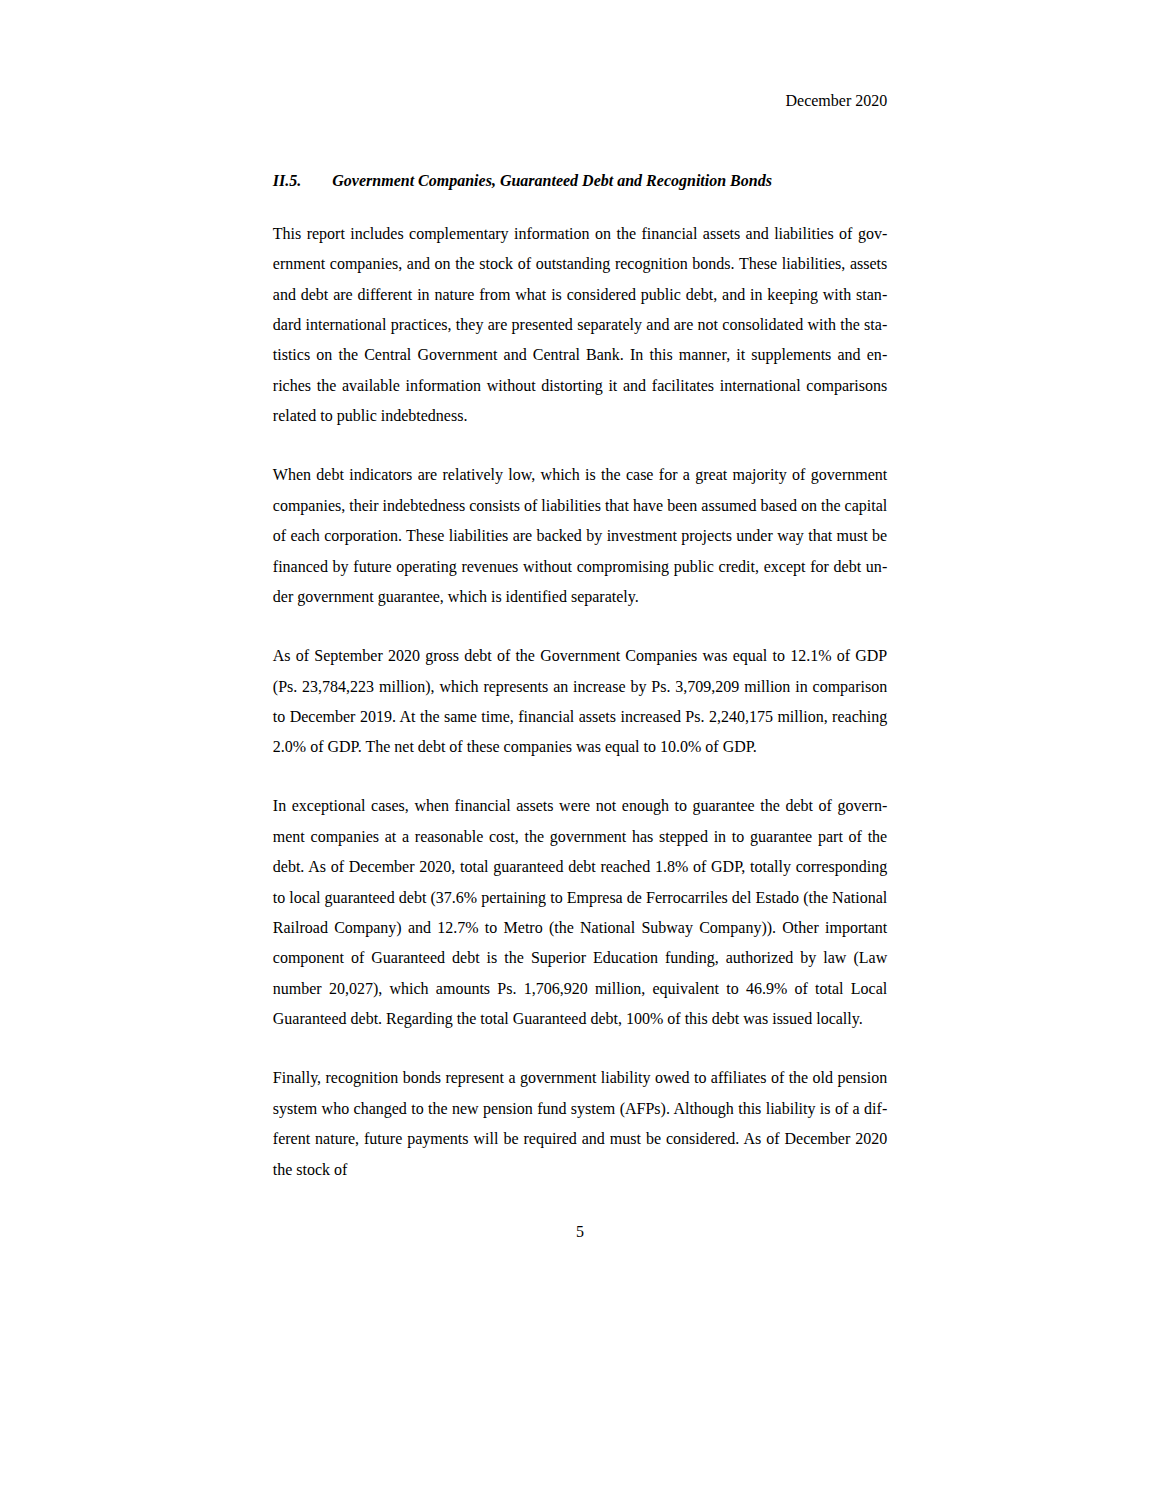December 2020
II.5. Government Companies, Guaranteed Debt and Recognition Bonds
This report includes complementary information on the financial assets and liabilities of government companies, and on the stock of outstanding recognition bonds. These liabilities, assets and debt are different in nature from what is considered public debt, and in keeping with standard international practices, they are presented separately and are not consolidated with the statistics on the Central Government and Central Bank. In this manner, it supplements and enriches the available information without distorting it and facilitates international comparisons related to public indebtedness.
When debt indicators are relatively low, which is the case for a great majority of government companies, their indebtedness consists of liabilities that have been assumed based on the capital of each corporation. These liabilities are backed by investment projects under way that must be financed by future operating revenues without compromising public credit, except for debt under government guarantee, which is identified separately.
As of September 2020 gross debt of the Government Companies was equal to 12.1% of GDP (Ps. 23,784,223 million), which represents an increase by Ps. 3,709,209 million in comparison to December 2019. At the same time, financial assets increased Ps. 2,240,175 million, reaching 2.0% of GDP. The net debt of these companies was equal to 10.0% of GDP.
In exceptional cases, when financial assets were not enough to guarantee the debt of government companies at a reasonable cost, the government has stepped in to guarantee part of the debt. As of December 2020, total guaranteed debt reached 1.8% of GDP, totally corresponding to local guaranteed debt (37.6% pertaining to Empresa de Ferrocarriles del Estado (the National Railroad Company) and 12.7% to Metro (the National Subway Company)). Other important component of Guaranteed debt is the Superior Education funding, authorized by law (Law number 20,027), which amounts Ps. 1,706,920 million, equivalent to 46.9% of total Local Guaranteed debt. Regarding the total Guaranteed debt, 100% of this debt was issued locally.
Finally, recognition bonds represent a government liability owed to affiliates of the old pension system who changed to the new pension fund system (AFPs). Although this liability is of a different nature, future payments will be required and must be considered. As of December 2020 the stock of
5